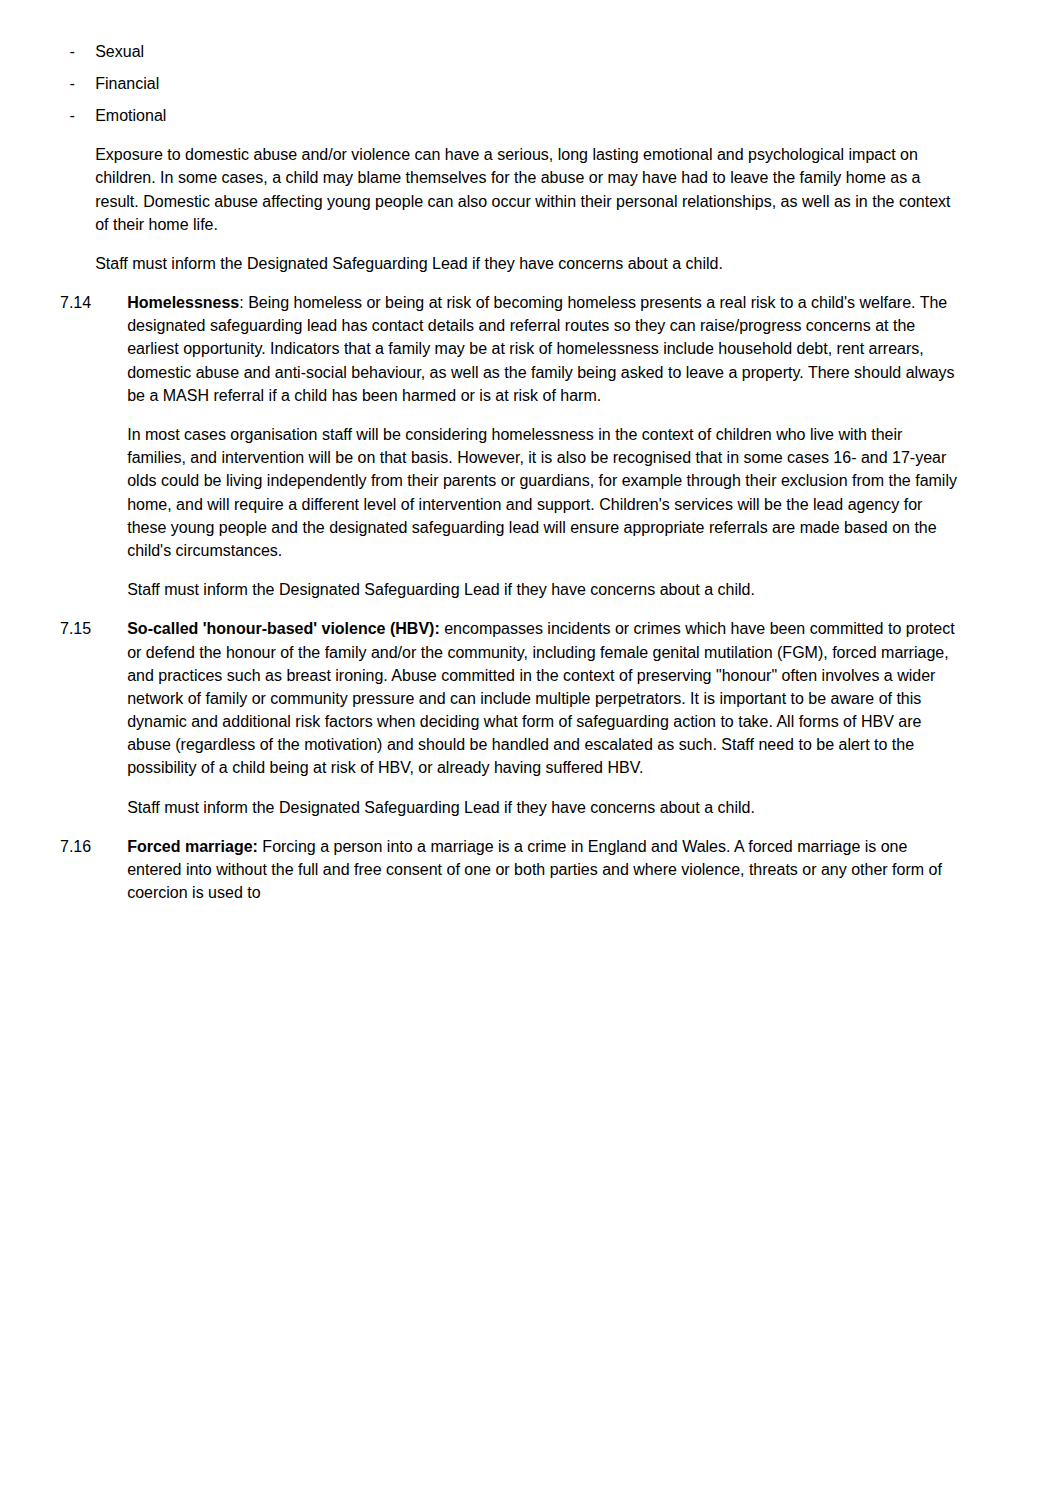Sexual
Financial
Emotional
Exposure to domestic abuse and/or violence can have a serious, long lasting emotional and psychological impact on children. In some cases, a child may blame themselves for the abuse or may have had to leave the family home as a result. Domestic abuse affecting young people can also occur within their personal relationships, as well as in the context of their home life.
Staff must inform the Designated Safeguarding Lead if they have concerns about a child.
7.14
Homelessness: Being homeless or being at risk of becoming homeless presents a real risk to a child's welfare. The designated safeguarding lead has contact details and referral routes so they can raise/progress concerns at the earliest opportunity. Indicators that a family may be at risk of homelessness include household debt, rent arrears, domestic abuse and anti-social behaviour, as well as the family being asked to leave a property. There should always be a MASH referral if a child has been harmed or is at risk of harm.
In most cases organisation staff will be considering homelessness in the context of children who live with their families, and intervention will be on that basis. However, it is also be recognised that in some cases 16- and 17-year olds could be living independently from their parents or guardians, for example through their exclusion from the family home, and will require a different level of intervention and support. Children's services will be the lead agency for these young people and the designated safeguarding lead will ensure appropriate referrals are made based on the child's circumstances.
Staff must inform the Designated Safeguarding Lead if they have concerns about a child.
7.15
So-called 'honour-based' violence (HBV): encompasses incidents or crimes which have been committed to protect or defend the honour of the family and/or the community, including female genital mutilation (FGM), forced marriage, and practices such as breast ironing. Abuse committed in the context of preserving "honour" often involves a wider network of family or community pressure and can include multiple perpetrators. It is important to be aware of this dynamic and additional risk factors when deciding what form of safeguarding action to take. All forms of HBV are abuse (regardless of the motivation) and should be handled and escalated as such. Staff need to be alert to the possibility of a child being at risk of HBV, or already having suffered HBV.
Staff must inform the Designated Safeguarding Lead if they have concerns about a child.
7.16
Forced marriage: Forcing a person into a marriage is a crime in England and Wales. A forced marriage is one entered into without the full and free consent of one or both parties and where violence, threats or any other form of coercion is used to